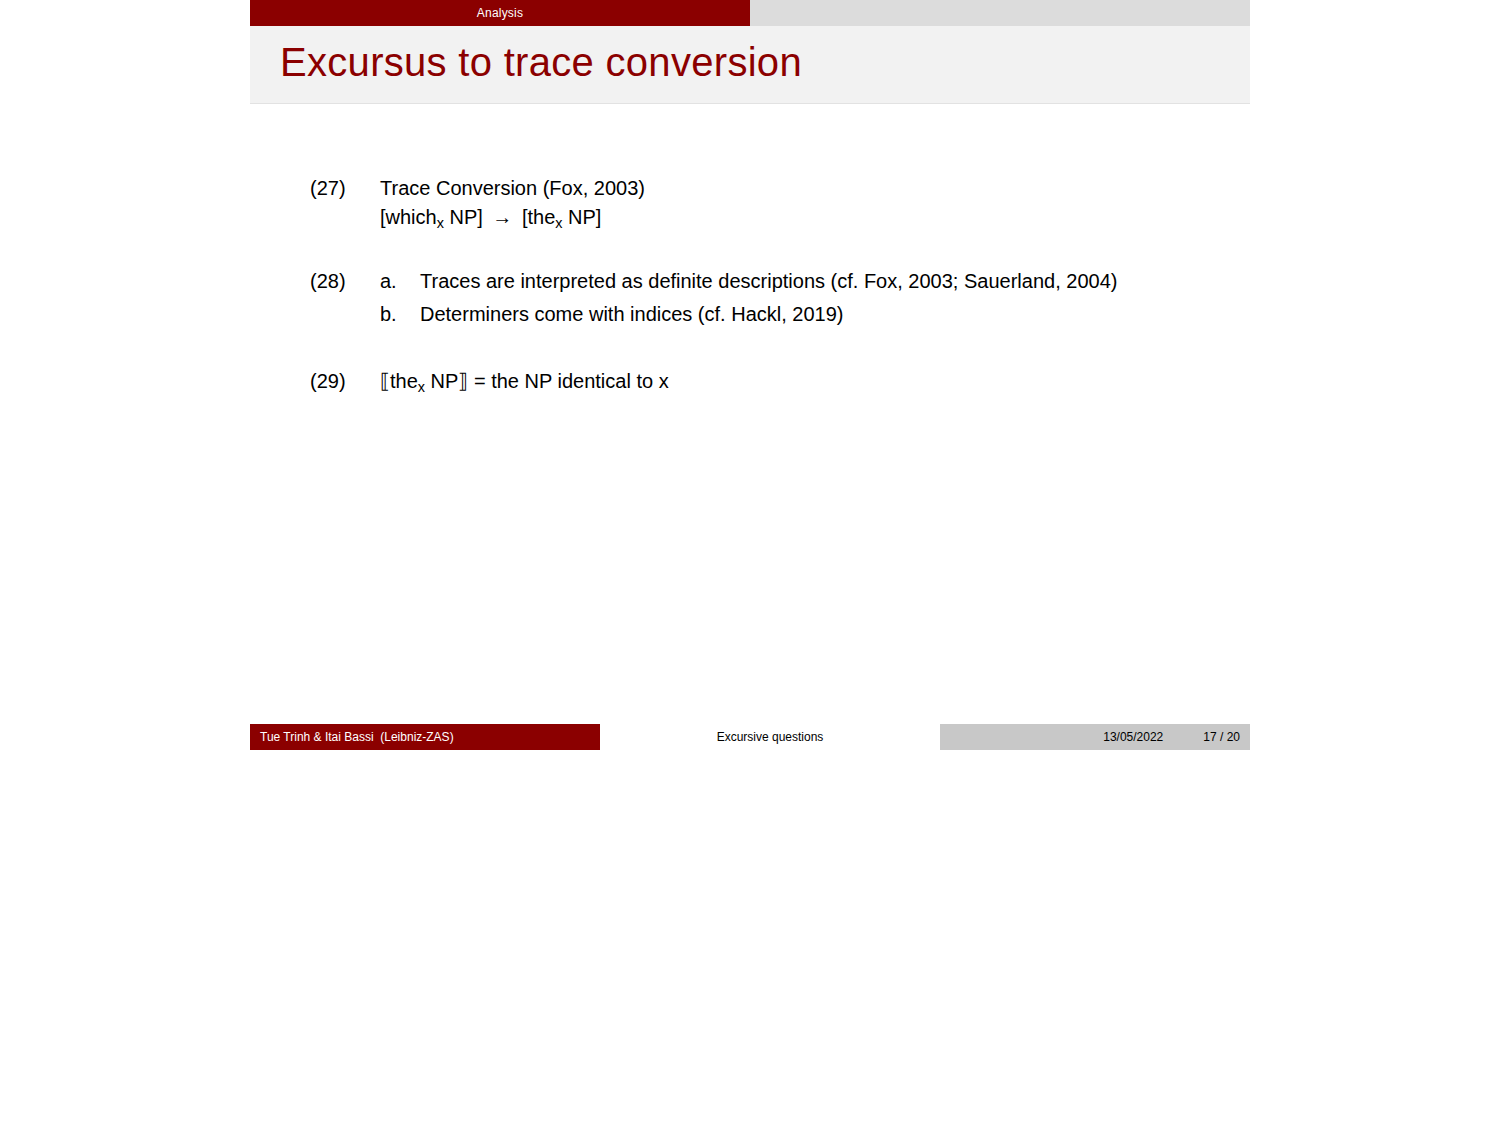Analysis
Excursus to trace conversion
(27) Trace Conversion (Fox, 2003)
[whichx NP] → [thex NP]
(28)
a. Traces are interpreted as definite descriptions (cf. Fox, 2003; Sauerland, 2004)
b. Determiners come with indices (cf. Hackl, 2019)
(29) ⟦thex NP⟧ = the NP identical to x
Tue Trinh & Itai Bassi (Leibniz-ZAS)
Excursive questions
13/05/202217 / 20